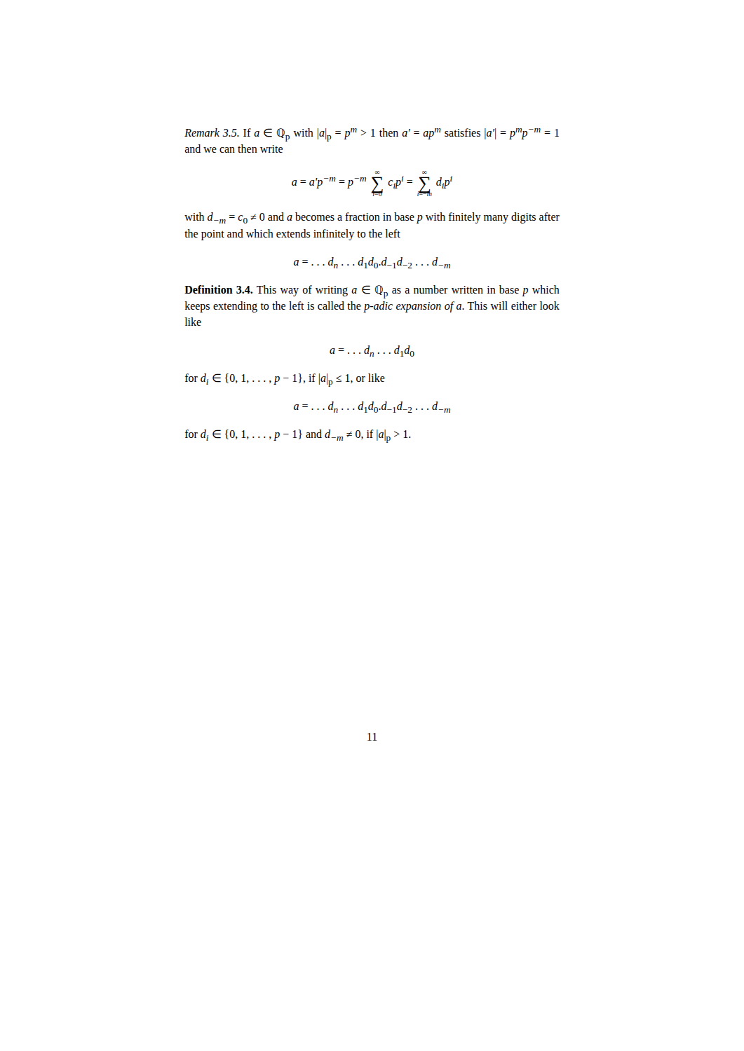Remark 3.5. If a ∈ ℚp with |a|p = pm > 1 then a′ = apm satisfies |a′| = pmp−m = 1 and we can then write
a = a′p−m = p−m ∞ ∑ i=0 cipi = ∞ ∑ i=−m dipi
with d−m = c0 ≠ 0 and a becomes a fraction in base p with finitely many digits after the point and which extends infinitely to the left
a = . . . dn . . . d1d0.d−1d−2 . . . d−m
Definition 3.4. This way of writing a ∈ ℚp as a number written in base p which keeps extending to the left is called the p-adic expansion of a. This will either look like
a = . . . dn . . . d1d0
for di ∈ {0, 1, . . . , p − 1}, if |a|p ≤ 1, or like
a = . . . dn . . . d1d0.d−1d−2 . . . d−m
for di ∈ {0, 1, . . . , p − 1} and d−m ≠ 0, if |a|p > 1.
11